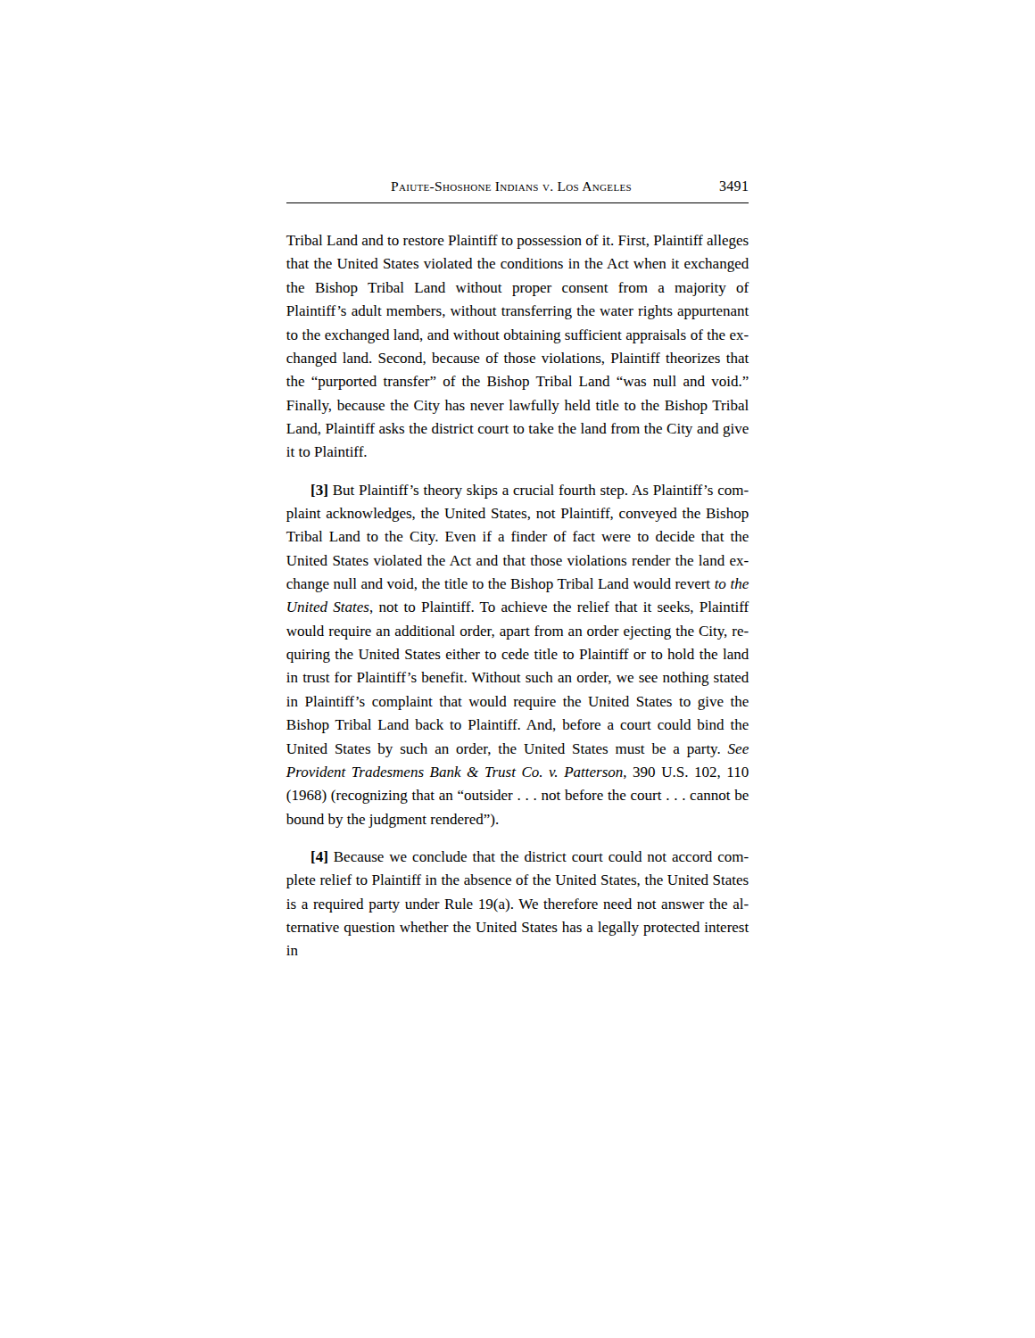Paiute-Shoshone Indians v. Los Angeles 3491
Tribal Land and to restore Plaintiff to possession of it. First, Plaintiff alleges that the United States violated the conditions in the Act when it exchanged the Bishop Tribal Land without proper consent from a majority of Plaintiff’s adult members, without transferring the water rights appurtenant to the exchanged land, and without obtaining sufficient appraisals of the exchanged land. Second, because of those violations, Plaintiff theorizes that the “purported transfer” of the Bishop Tribal Land “was null and void.” Finally, because the City has never lawfully held title to the Bishop Tribal Land, Plaintiff asks the district court to take the land from the City and give it to Plaintiff.
[3] But Plaintiff’s theory skips a crucial fourth step. As Plaintiff’s complaint acknowledges, the United States, not Plaintiff, conveyed the Bishop Tribal Land to the City. Even if a finder of fact were to decide that the United States violated the Act and that those violations render the land exchange null and void, the title to the Bishop Tribal Land would revert to the United States, not to Plaintiff. To achieve the relief that it seeks, Plaintiff would require an additional order, apart from an order ejecting the City, requiring the United States either to cede title to Plaintiff or to hold the land in trust for Plaintiff’s benefit. Without such an order, we see nothing stated in Plaintiff’s complaint that would require the United States to give the Bishop Tribal Land back to Plaintiff. And, before a court could bind the United States by such an order, the United States must be a party. See Provident Tradesmens Bank & Trust Co. v. Patterson, 390 U.S. 102, 110 (1968) (recognizing that an “outsider . . . not before the court . . . cannot be bound by the judgment rendered”).
[4] Because we conclude that the district court could not accord complete relief to Plaintiff in the absence of the United States, the United States is a required party under Rule 19(a). We therefore need not answer the alternative question whether the United States has a legally protected interest in